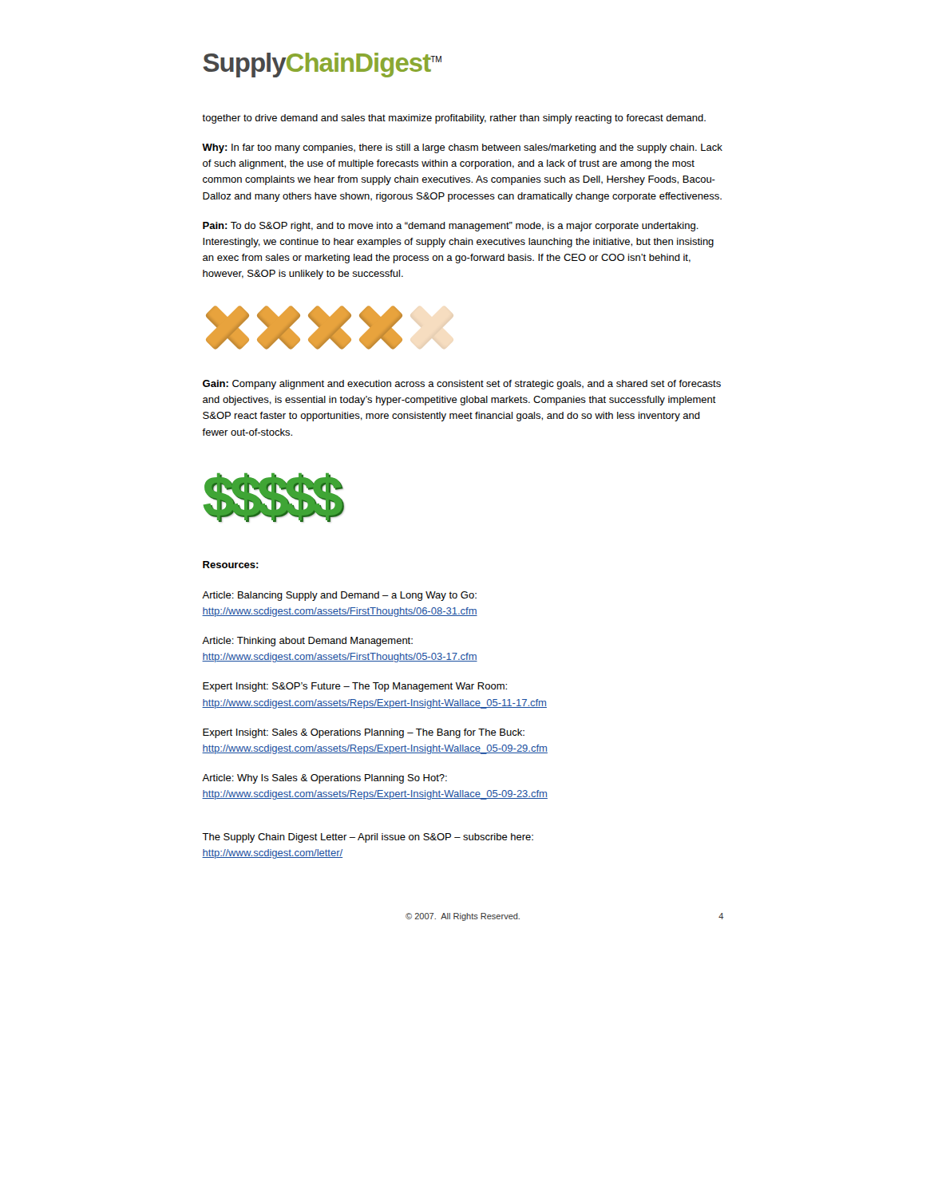Supply Chain DigestTM
together to drive demand and sales that maximize profitability, rather than simply reacting to forecast demand.
Why: In far too many companies, there is still a large chasm between sales/marketing and the supply chain. Lack of such alignment, the use of multiple forecasts within a corporation, and a lack of trust are among the most common complaints we hear from supply chain executives. As companies such as Dell, Hershey Foods, Bacou-Dalloz and many others have shown, rigorous S&OP processes can dramatically change corporate effectiveness.
Pain: To do S&OP right, and to move into a “demand management” mode, is a major corporate undertaking. Interestingly, we continue to hear examples of supply chain executives launching the initiative, but then insisting an exec from sales or marketing lead the process on a go-forward basis. If the CEO or COO isn’t behind it, however, S&OP is unlikely to be successful.
Gain: Company alignment and execution across a consistent set of strategic goals, and a shared set of forecasts and objectives, is essential in today’s hyper-competitive global markets. Companies that successfully implement S&OP react faster to opportunities, more consistently meet financial goals, and do so with less inventory and fewer out-of-stocks.
$$$$$
Resources:
Article: Balancing Supply and Demand – a Long Way to Go:
http://www.scdigest.com/assets/FirstThoughts/06-08-31.cfm
Article: Thinking about Demand Management:
http://www.scdigest.com/assets/FirstThoughts/05-03-17.cfm
Expert Insight: S&OP’s Future – The Top Management War Room:
http://www.scdigest.com/assets/Reps/Expert-Insight-Wallace_05-11-17.cfm
Expert Insight: Sales & Operations Planning – The Bang for The Buck:
http://www.scdigest.com/assets/Reps/Expert-Insight-Wallace_05-09-29.cfm
Article: Why Is Sales & Operations Planning So Hot?:
http://www.scdigest.com/assets/Reps/Expert-Insight-Wallace_05-09-23.cfm
The Supply Chain Digest Letter – April issue on S&OP – subscribe here:
http://www.scdigest.com/letter/
© 2007. All Rights Reserved. 4